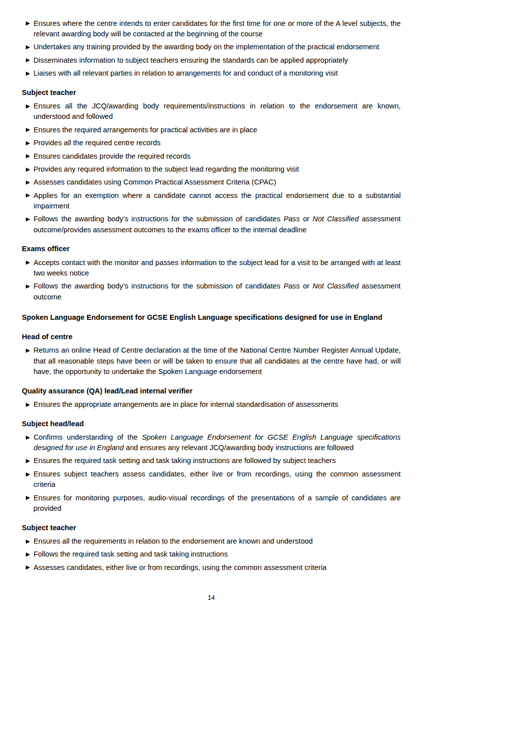Ensures where the centre intends to enter candidates for the first time for one or more of the A level subjects, the relevant awarding body will be contacted at the beginning of the course
Undertakes any training provided by the awarding body on the implementation of the practical endorsement
Disseminates information to subject teachers ensuring the standards can be applied appropriately
Liaises with all relevant parties in relation to arrangements for and conduct of a monitoring visit
Subject teacher
Ensures all the JCQ/awarding body requirements/instructions in relation to the endorsement are known, understood and followed
Ensures the required arrangements for practical activities are in place
Provides all the required centre records
Ensures candidates provide the required records
Provides any required information to the subject lead regarding the monitoring visit
Assesses candidates using Common Practical Assessment Criteria (CPAC)
Applies for an exemption where a candidate cannot access the practical endorsement due to a substantial impairment
Follows the awarding body’s instructions for the submission of candidates Pass or Not Classified assessment outcome/provides assessment outcomes to the exams officer to the internal deadline
Exams officer
Accepts contact with the monitor and passes information to the subject lead for a visit to be arranged with at least two weeks notice
Follows the awarding body’s instructions for the submission of candidates Pass or Not Classified assessment outcome
Spoken Language Endorsement for GCSE English Language specifications designed for use in England
Head of centre
Returns an online Head of Centre declaration at the time of the National Centre Number Register Annual Update, that all reasonable steps have been or will be taken to ensure that all candidates at the centre have had, or will have, the opportunity to undertake the Spoken Language endorsement
Quality assurance (QA) lead/Lead internal verifier
Ensures the appropriate arrangements are in place for internal standardisation of assessments
Subject head/lead
Confirms understanding of the Spoken Language Endorsement for GCSE English Language specifications designed for use in England and ensures any relevant JCQ/awarding body instructions are followed
Ensures the required task setting and task taking instructions are followed by subject teachers
Ensures subject teachers assess candidates, either live or from recordings, using the common assessment criteria
Ensures for monitoring purposes, audio-visual recordings of the presentations of a sample of candidates are provided
Subject teacher
Ensures all the requirements in relation to the endorsement are known and understood
Follows the required task setting and task taking instructions
Assesses candidates, either live or from recordings, using the common assessment criteria
14